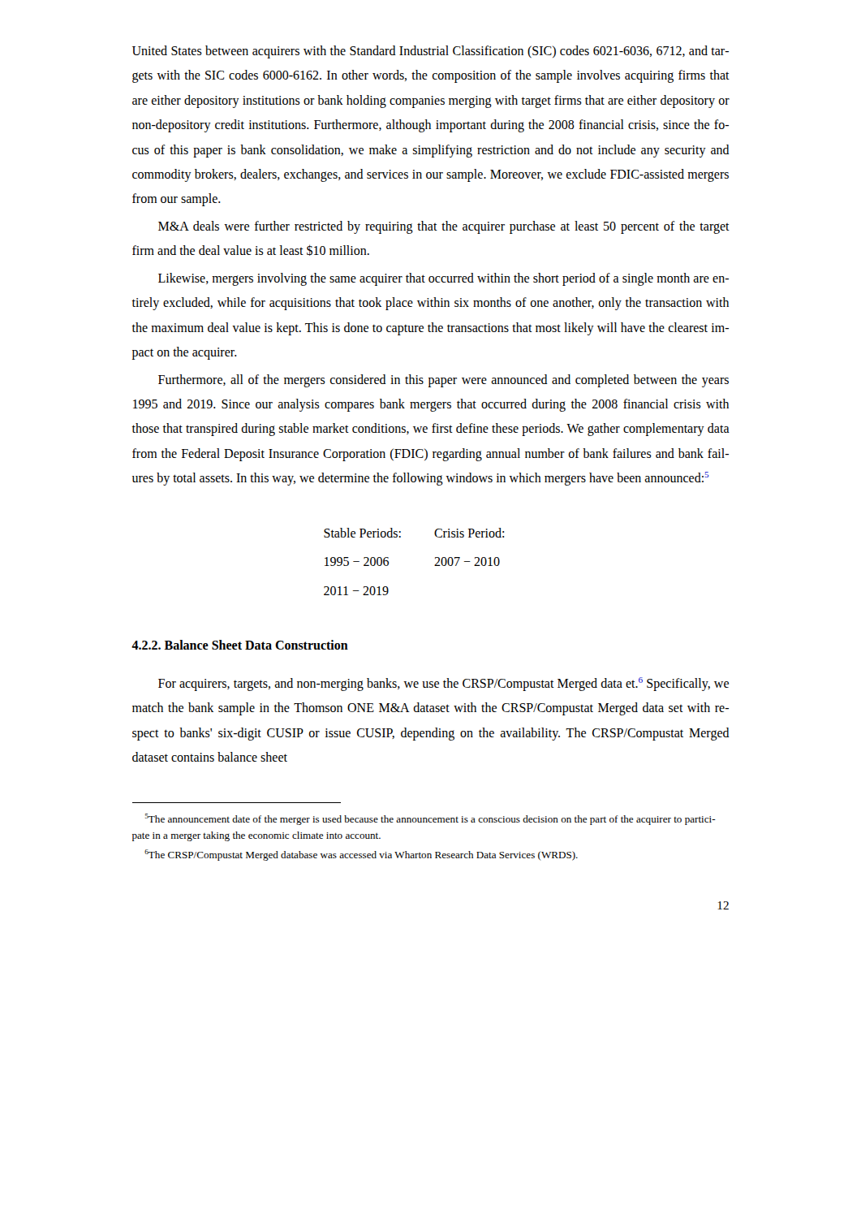United States between acquirers with the Standard Industrial Classification (SIC) codes 6021-6036, 6712, and targets with the SIC codes 6000-6162. In other words, the composition of the sample involves acquiring firms that are either depository institutions or bank holding companies merging with target firms that are either depository or non-depository credit institutions. Furthermore, although important during the 2008 financial crisis, since the focus of this paper is bank consolidation, we make a simplifying restriction and do not include any security and commodity brokers, dealers, exchanges, and services in our sample. Moreover, we exclude FDIC-assisted mergers from our sample.
M&A deals were further restricted by requiring that the acquirer purchase at least 50 percent of the target firm and the deal value is at least $10 million.
Likewise, mergers involving the same acquirer that occurred within the short period of a single month are entirely excluded, while for acquisitions that took place within six months of one another, only the transaction with the maximum deal value is kept. This is done to capture the transactions that most likely will have the clearest impact on the acquirer.
Furthermore, all of the mergers considered in this paper were announced and completed between the years 1995 and 2019. Since our analysis compares bank mergers that occurred during the 2008 financial crisis with those that transpired during stable market conditions, we first define these periods. We gather complementary data from the Federal Deposit Insurance Corporation (FDIC) regarding annual number of bank failures and bank failures by total assets. In this way, we determine the following windows in which mergers have been announced:5
| Stable Periods: | Crisis Period: |
| 1995 − 2006 | 2007 − 2010 |
| 2011 − 2019 | |
4.2.2. Balance Sheet Data Construction
For acquirers, targets, and non-merging banks, we use the CRSP/Compustat Merged data et.6 Specifically, we match the bank sample in the Thomson ONE M&A dataset with the CRSP/Compustat Merged data set with respect to banks' six-digit CUSIP or issue CUSIP, depending on the availability. The CRSP/Compustat Merged dataset contains balance sheet
5The announcement date of the merger is used because the announcement is a conscious decision on the part of the acquirer to participate in a merger taking the economic climate into account.
6The CRSP/Compustat Merged database was accessed via Wharton Research Data Services (WRDS).
12